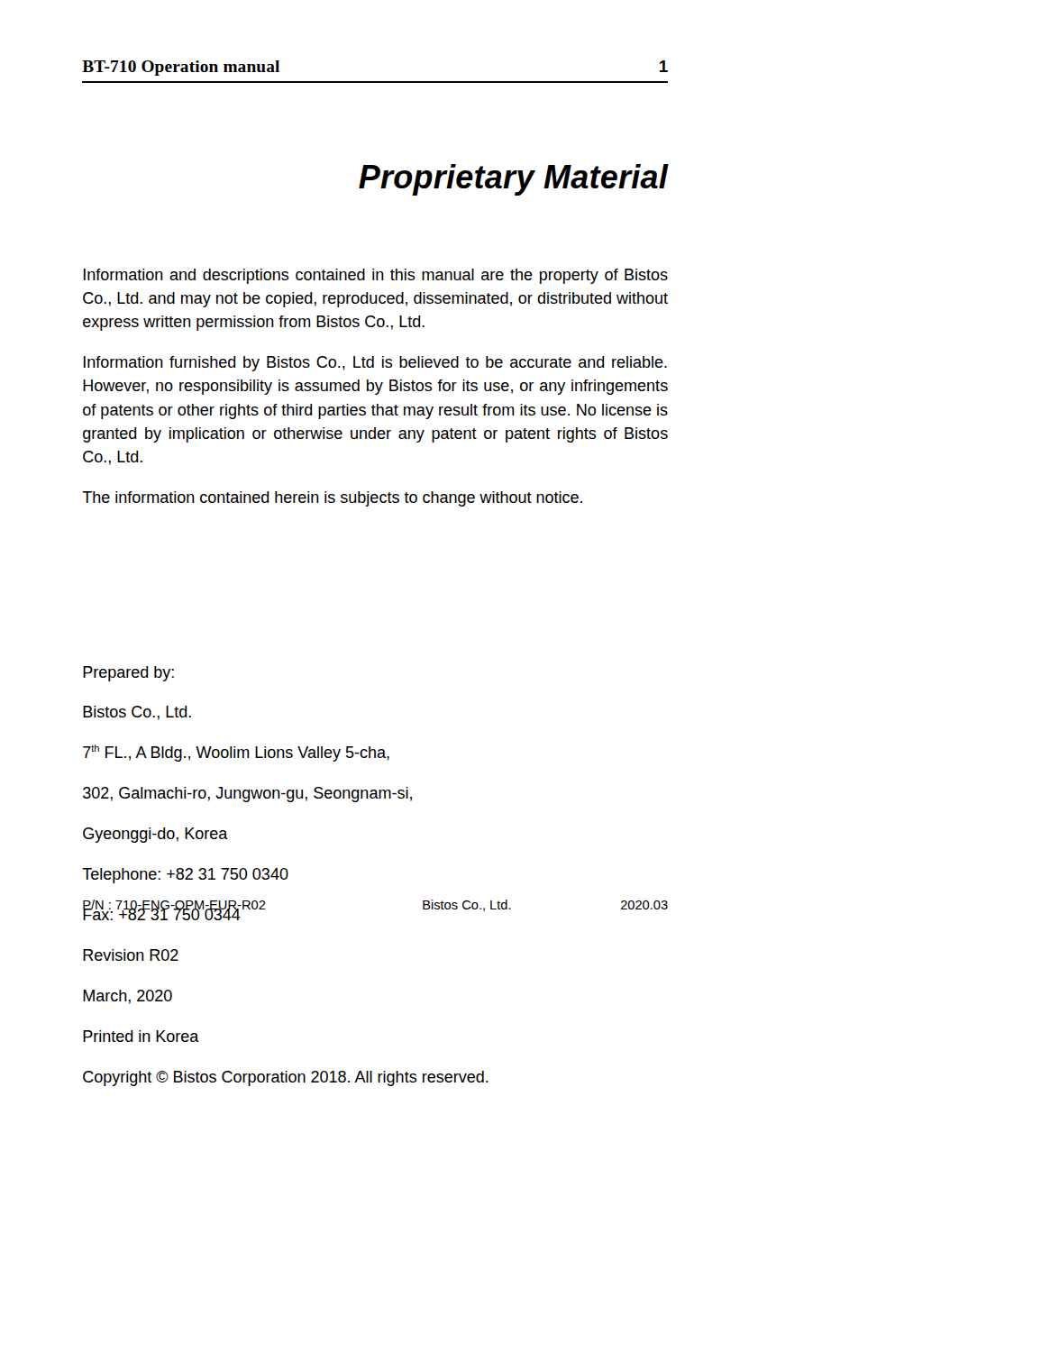BT-710 Operation manual
1
Proprietary Material
Information and descriptions contained in this manual are the property of Bistos Co., Ltd. and may not be copied, reproduced, disseminated, or distributed without express written permission from Bistos Co., Ltd.
Information furnished by Bistos Co., Ltd is believed to be accurate and reliable. However, no responsibility is assumed by Bistos for its use, or any infringements of patents or other rights of third parties that may result from its use. No license is granted by implication or otherwise under any patent or patent rights of Bistos Co., Ltd.
The information contained herein is subjects to change without notice.
Prepared by:
Bistos Co., Ltd.
7th FL., A Bldg., Woolim Lions Valley 5-cha,
302, Galmachi-ro, Jungwon-gu, Seongnam-si,
Gyeonggi-do, Korea
Telephone: +82 31 750 0340
Fax: +82 31 750 0344
Revision R02
March, 2020
Printed in Korea
Copyright © Bistos Corporation 2018. All rights reserved.
P/N : 710-ENG-OPM-EUR-R02
Bistos Co., Ltd.
2020.03